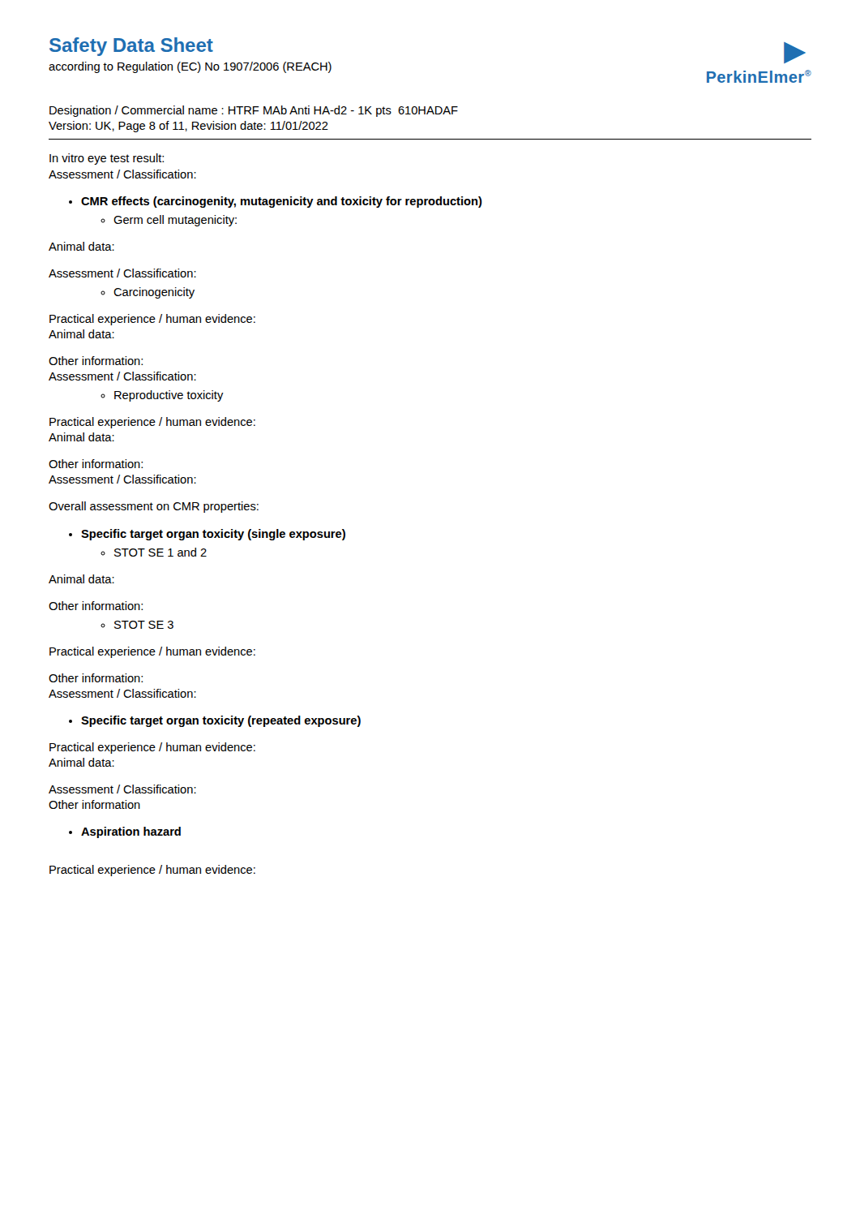Safety Data Sheet
according to Regulation (EC) No 1907/2006 (REACH)
►
PerkinElmer®
Designation / Commercial name : HTRF MAb Anti HA-d2 - 1K pts 610HADAF
Version: UK, Page 8 of 11, Revision date: 11/01/2022
In vitro eye test result:
Assessment / Classification:
CMR effects (carcinogenity, mutagenicity and toxicity for reproduction)
Germ cell mutagenicity:
Animal data:
Assessment / Classification:
Carcinogenicity
Practical experience / human evidence:
Animal data:
Other information:
Assessment / Classification:
Reproductive toxicity
Practical experience / human evidence:
Animal data:
Other information:
Assessment / Classification:
Overall assessment on CMR properties:
Specific target organ toxicity (single exposure)
STOT SE 1 and 2
Animal data:
Other information:
STOT SE 3
Practical experience / human evidence:
Other information:
Assessment / Classification:
Specific target organ toxicity (repeated exposure)
Practical experience / human evidence:
Animal data:
Assessment / Classification:
Other information
Aspiration hazard
Practical experience / human evidence: